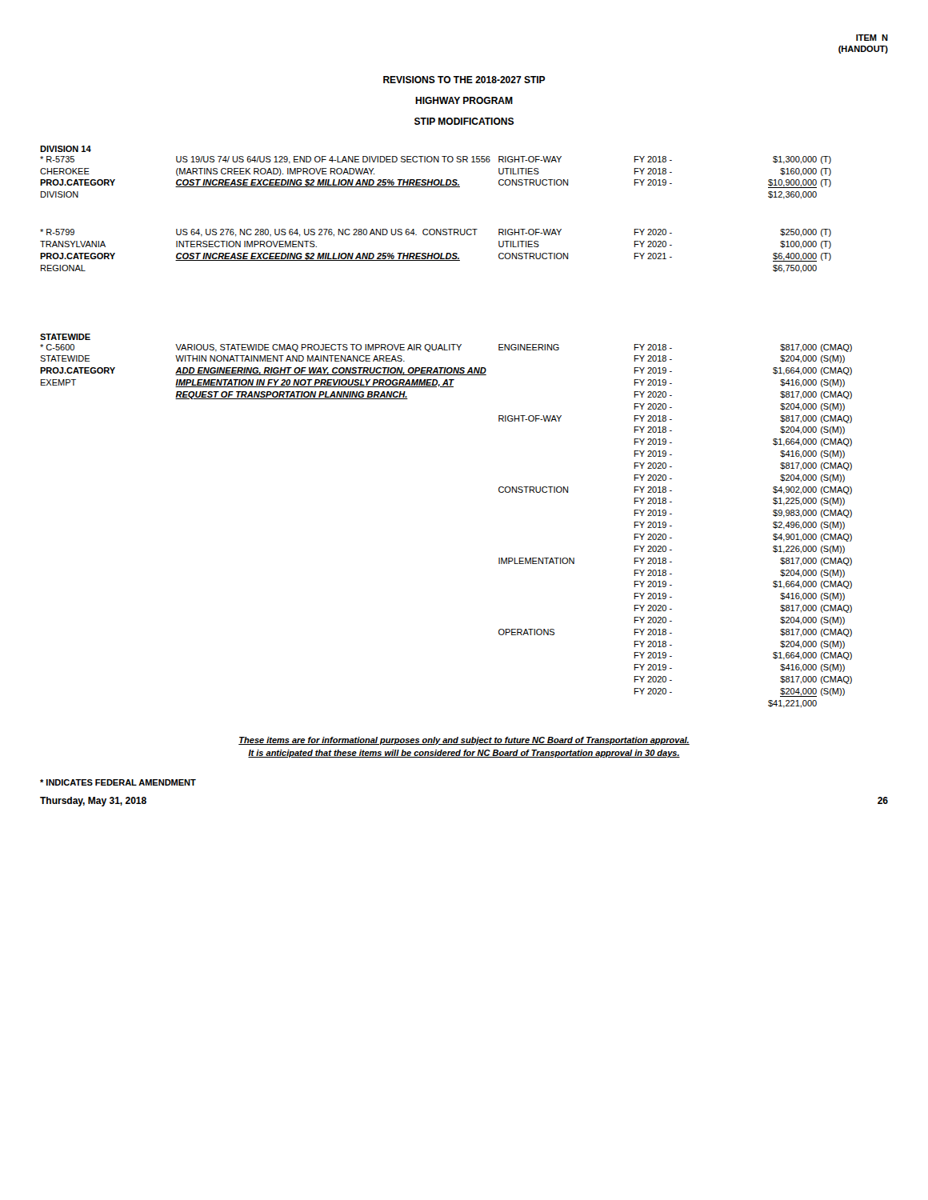ITEM N
(HANDOUT)
REVISIONS TO THE 2018-2027 STIP
HIGHWAY PROGRAM
STIP MODIFICATIONS
DIVISION 14
| * R-5735 CHEROKEE PROJ.CATEGORY DIVISION | US 19/US 74/ US 64/US 129, END OF 4-LANE DIVIDED SECTION TO SR 1556 (MARTINS CREEK ROAD). IMPROVE ROADWAY. COST INCREASE EXCEEDING $2 MILLION AND 25% THRESHOLDS. | RIGHT-OF-WAY UTILITIES CONSTRUCTION | FY 2018 - FY 2018 - FY 2019 - | $1,300,000 $160,000 $10,900,000 $12,360,000 | (T) (T) (T) |
| * R-5799 TRANSYLVANIA PROJ.CATEGORY REGIONAL | US 64, US 276, NC 280, US 64, US 276, NC 280 AND US 64. CONSTRUCT INTERSECTION IMPROVEMENTS. COST INCREASE EXCEEDING $2 MILLION AND 25% THRESHOLDS. | RIGHT-OF-WAY UTILITIES CONSTRUCTION | FY 2020 - FY 2020 - FY 2021 - | $250,000 $100,000 $6,400,000 $6,750,000 | (T) (T) (T) |
STATEWIDE
| * C-5600 STATEWIDE PROJ.CATEGORY EXEMPT | VARIOUS, STATEWIDE CMAQ PROJECTS TO IMPROVE AIR QUALITY WITHIN NONATTAINMENT AND MAINTENANCE AREAS. ADD ENGINEERING, RIGHT OF WAY, CONSTRUCTION, OPERATIONS AND IMPLEMENTATION IN FY 20 NOT PREVIOUSLY PROGRAMMED, AT REQUEST OF TRANSPORTATION PLANNING BRANCH. | ENGINEERING RIGHT-OF-WAY CONSTRUCTION IMPLEMENTATION OPERATIONS | FY 2018 - FY 2018 - FY 2019 - FY 2019 - FY 2020 - FY 2020 - FY 2018 - FY 2018 - FY 2019 - FY 2019 - FY 2020 - FY 2020 - FY 2018 - FY 2018 - FY 2019 - FY 2019 - FY 2020 - FY 2020 - FY 2018 - FY 2018 - FY 2019 - FY 2019 - FY 2020 - FY 2020 - FY 2018 - FY 2018 - FY 2019 - FY 2019 - FY 2020 - FY 2020 - | $817,000 $204,000 $1,664,000 $416,000 $817,000 $204,000 $817,000 $204,000 $1,664,000 $416,000 $817,000 $204,000 $4,902,000 $1,225,000 $9,983,000 $2,496,000 $4,901,000 $1,226,000 $817,000 $204,000 $1,664,000 $416,000 $817,000 $204,000 $817,000 $204,000 $1,664,000 $416,000 $817,000 $204,000 $41,221,000 | (CMAQ) (S(M)) (CMAQ) (S(M)) (CMAQ) (S(M)) (CMAQ) (S(M)) (CMAQ) (S(M)) (CMAQ) (S(M)) (CMAQ) (S(M)) (CMAQ) (S(M)) (CMAQ) (S(M)) (CMAQ) (S(M)) (CMAQ) (S(M)) (CMAQ) (S(M)) (CMAQ) (S(M)) (CMAQ) (S(M)) (CMAQ) (S(M)) |
These items are for informational purposes only and subject to future NC Board of Transportation approval.
It is anticipated that these items will be considered for NC Board of Transportation approval in 30 days.
* INDICATES FEDERAL AMENDMENT
Thursday, May 31, 2018 26